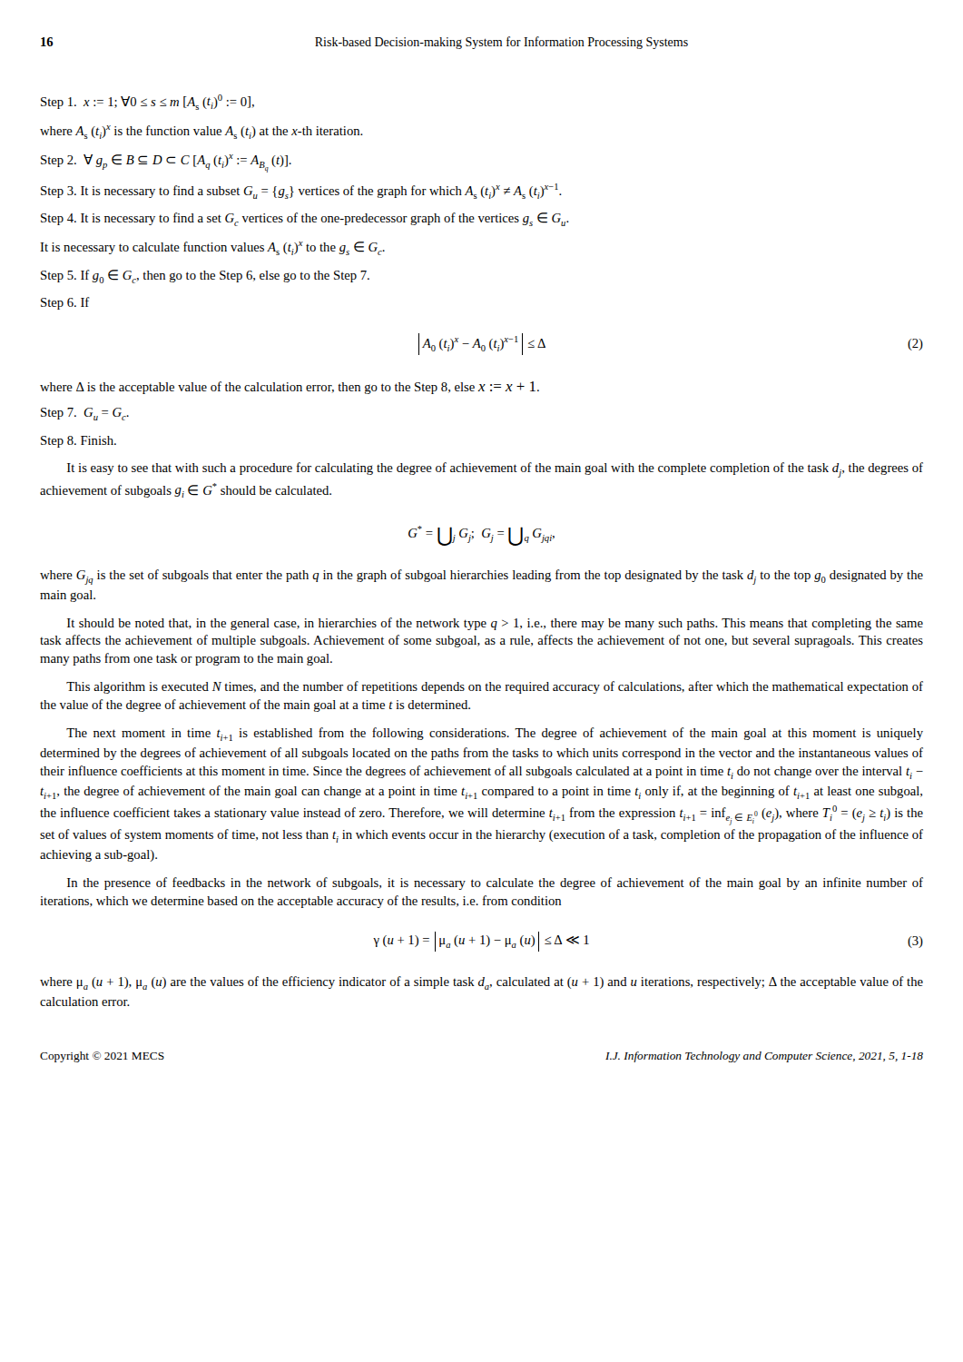16 Risk-based Decision-making System for Information Processing Systems
Step 1. x := 1; ∀0 ≤ s ≤ m As (ti)0 := 0 ,
where As (ti)x is the function value As (ti) at the x-th iteration.
Step 2. ∀ gp ∈ B ⊆ D ⊂ C Aq (ti)x := ABq (t) .
Step 3. It is necessary to find a subset Gu = {gs} vertices of the graph for which As (ti)x ≠ As (ti)x−1.
Step 4. It is necessary to find a set Gc vertices of the one-predecessor graph of the vertices gs ∈ Gu.
It is necessary to calculate function values As (ti)x to the gs ∈ Gc.
Step 5. If g0 ∈ Gc, then go to the Step 6, else go to the Step 7.
Step 6. If
A0 (ti)x − A0 (ti)x−1 ≤ Δ (2)
where Δ is the acceptable value of the calculation error, then go to the Step 8, else x := x + 1.
Step 7. Gu = Gc.
Step 8. Finish.
It is easy to see that with such a procedure for calculating the degree of achievement of the main goal with the complete completion of the task dj, the degrees of achievement of subgoals gi ∈ G* should be calculated.
G* = ⋃j Gj; Gj = ⋃q Gjqi,
where Gjq is the set of subgoals that enter the path q in the graph of subgoal hierarchies leading from the top designated by the task dj to the top g0 designated by the main goal.
It should be noted that, in the general case, in hierarchies of the network type q > 1, i.e., there may be many such paths. This means that completing the same task affects the achievement of multiple subgoals. Achievement of some subgoal, as a rule, affects the achievement of not one, but several supragoals. This creates many paths from one task or program to the main goal.
This algorithm is executed N times, and the number of repetitions depends on the required accuracy of calculations, after which the mathematical expectation of the value of the degree of achievement of the main goal at a time t is determined.
The next moment in time ti+1 is established from the following considerations. The degree of achievement of the main goal at this moment is uniquely determined by the degrees of achievement of all subgoals located on the paths from the tasks to which units correspond in the vector and the instantaneous values of their influence coefficients at this moment in time. Since the degrees of achievement of all subgoals calculated at a point in time ti do not change over the interval ti − ti+1, the degree of achievement of the main goal can change at a point in time ti+1 compared to a point in time ti only if, at the beginning of ti+1 at least one subgoal, the influence coefficient takes a stationary value instead of zero. Therefore, we will determine ti+1 from the expression ti+1 = infej ∈ Ei0 (ej), where Ti0 = (ej ≥ ti) is the set of values of system moments of time, not less than ti in which events occur in the hierarchy (execution of a task, completion of the propagation of the influence of achieving a sub-goal).
In the presence of feedbacks in the network of subgoals, it is necessary to calculate the degree of achievement of the main goal by an infinite number of iterations, which we determine based on the acceptable accuracy of the results, i.e. from condition
γ (u + 1) = μa (u + 1) − μa (u) ≤ Δ ≪ 1 (3)
where μa (u + 1), μa (u) are the values of the efficiency indicator of a simple task da, calculated at (u + 1) and u iterations, respectively; Δ the acceptable value of the calculation error.
Copyright © 2021 MECS I.J. Information Technology and Computer Science, 2021, 5, 1-18